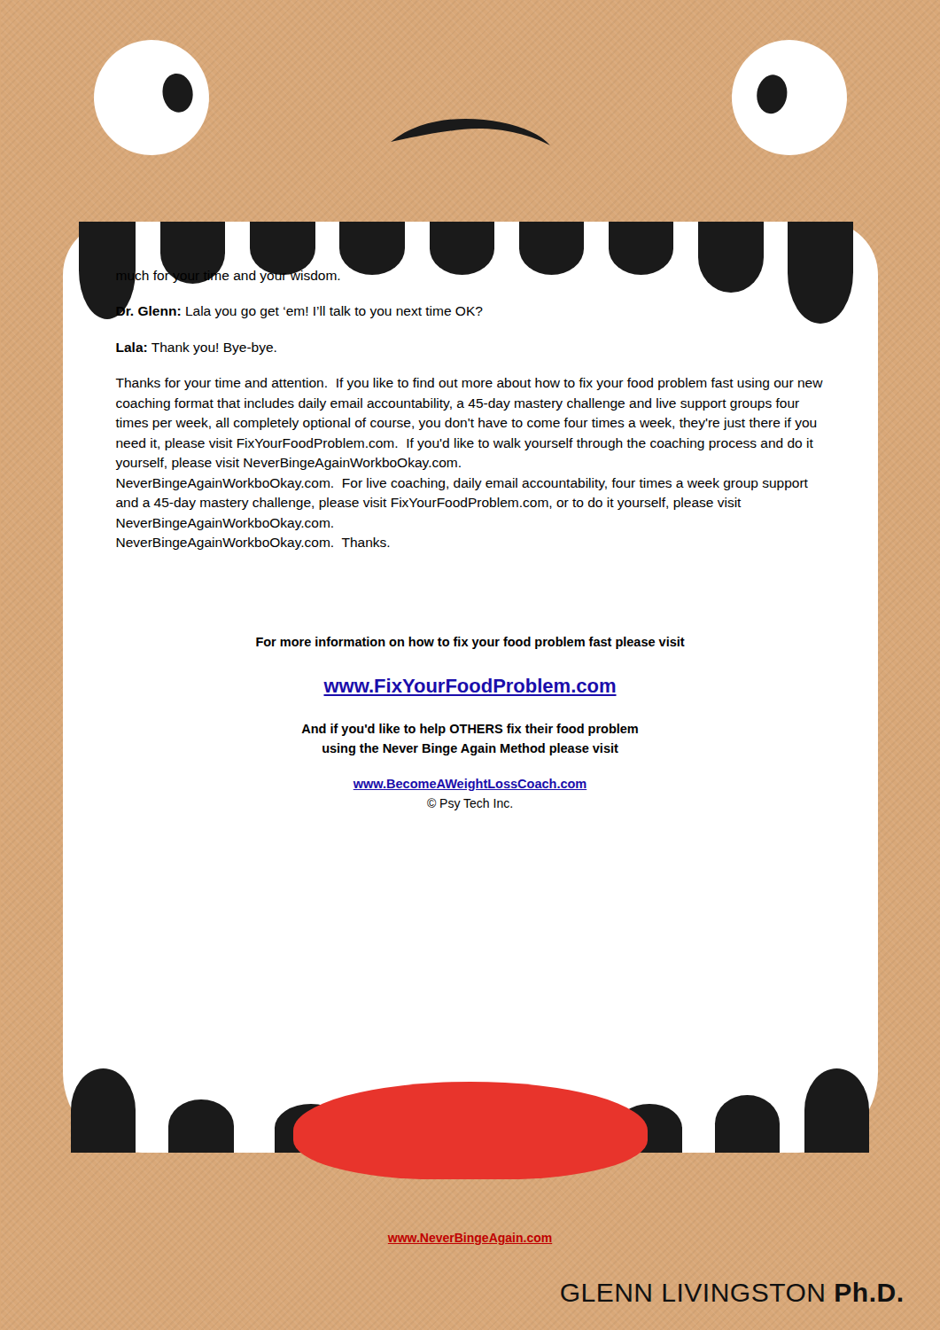much for your time and your wisdom.
Dr. Glenn: Lala you go get ‘em! I’ll talk to you next time OK?
Lala: Thank you! Bye-bye.
Thanks for your time and attention. If you like to find out more about how to fix your food problem fast using our new coaching format that includes daily email accountability, a 45-day mastery challenge and live support groups four times per week, all completely optional of course, you don't have to come four times a week, they're just there if you need it, please visit FixYourFoodProblem.com. If you'd like to walk yourself through the coaching process and do it yourself, please visit NeverBingeAgainWorkboOkay.com.
NeverBingeAgainWorkboOkay.com. For live coaching, daily email accountability, four times a week group support and a 45-day mastery challenge, please visit FixYourFoodProblem.com, or to do it yourself, please visit NeverBingeAgainWorkboOkay.com.
NeverBingeAgainWorkboOkay.com. Thanks.
For more information on how to fix your food problem fast please visit
www.FixYourFoodProblem.com
And if you'd like to help OTHERS fix their food problem
using the Never Binge Again Method please visit
www.BecomeAWeightLossCoach.com
© Psy Tech Inc.
www.NeverBingeAgain.com
GLENN LIVINGSTON Ph.D.